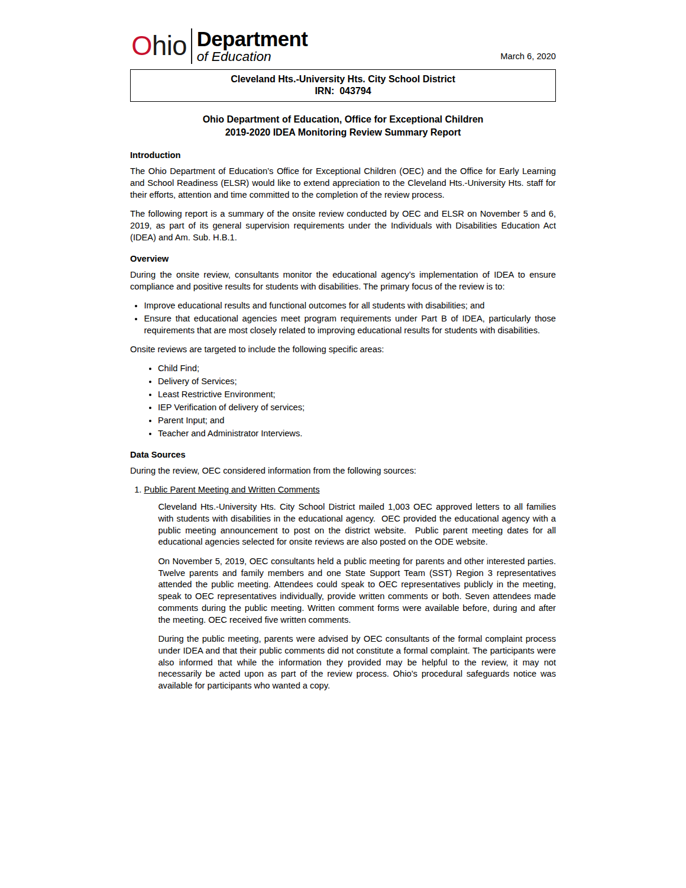Ohio Department of Education
March 6, 2020
Cleveland Hts.-University Hts. City School District
IRN: 043794
Ohio Department of Education, Office for Exceptional Children
2019-2020 IDEA Monitoring Review Summary Report
Introduction
The Ohio Department of Education’s Office for Exceptional Children (OEC) and the Office for Early Learning and School Readiness (ELSR) would like to extend appreciation to the Cleveland Hts.-University Hts. staff for their efforts, attention and time committed to the completion of the review process.
The following report is a summary of the onsite review conducted by OEC and ELSR on November 5 and 6, 2019, as part of its general supervision requirements under the Individuals with Disabilities Education Act (IDEA) and Am. Sub. H.B.1.
Overview
During the onsite review, consultants monitor the educational agency’s implementation of IDEA to ensure compliance and positive results for students with disabilities. The primary focus of the review is to:
Improve educational results and functional outcomes for all students with disabilities; and
Ensure that educational agencies meet program requirements under Part B of IDEA, particularly those requirements that are most closely related to improving educational results for students with disabilities.
Onsite reviews are targeted to include the following specific areas:
Child Find;
Delivery of Services;
Least Restrictive Environment;
IEP Verification of delivery of services;
Parent Input; and
Teacher and Administrator Interviews.
Data Sources
During the review, OEC considered information from the following sources:
Public Parent Meeting and Written Comments
Cleveland Hts.-University Hts. City School District mailed 1,003 OEC approved letters to all families with students with disabilities in the educational agency. OEC provided the educational agency with a public meeting announcement to post on the district website. Public parent meeting dates for all educational agencies selected for onsite reviews are also posted on the ODE website.
On November 5, 2019, OEC consultants held a public meeting for parents and other interested parties. Twelve parents and family members and one State Support Team (SST) Region 3 representatives attended the public meeting. Attendees could speak to OEC representatives publicly in the meeting, speak to OEC representatives individually, provide written comments or both. Seven attendees made comments during the public meeting. Written comment forms were available before, during and after the meeting. OEC received five written comments.
During the public meeting, parents were advised by OEC consultants of the formal complaint process under IDEA and that their public comments did not constitute a formal complaint. The participants were also informed that while the information they provided may be helpful to the review, it may not necessarily be acted upon as part of the review process. Ohio’s procedural safeguards notice was available for participants who wanted a copy.